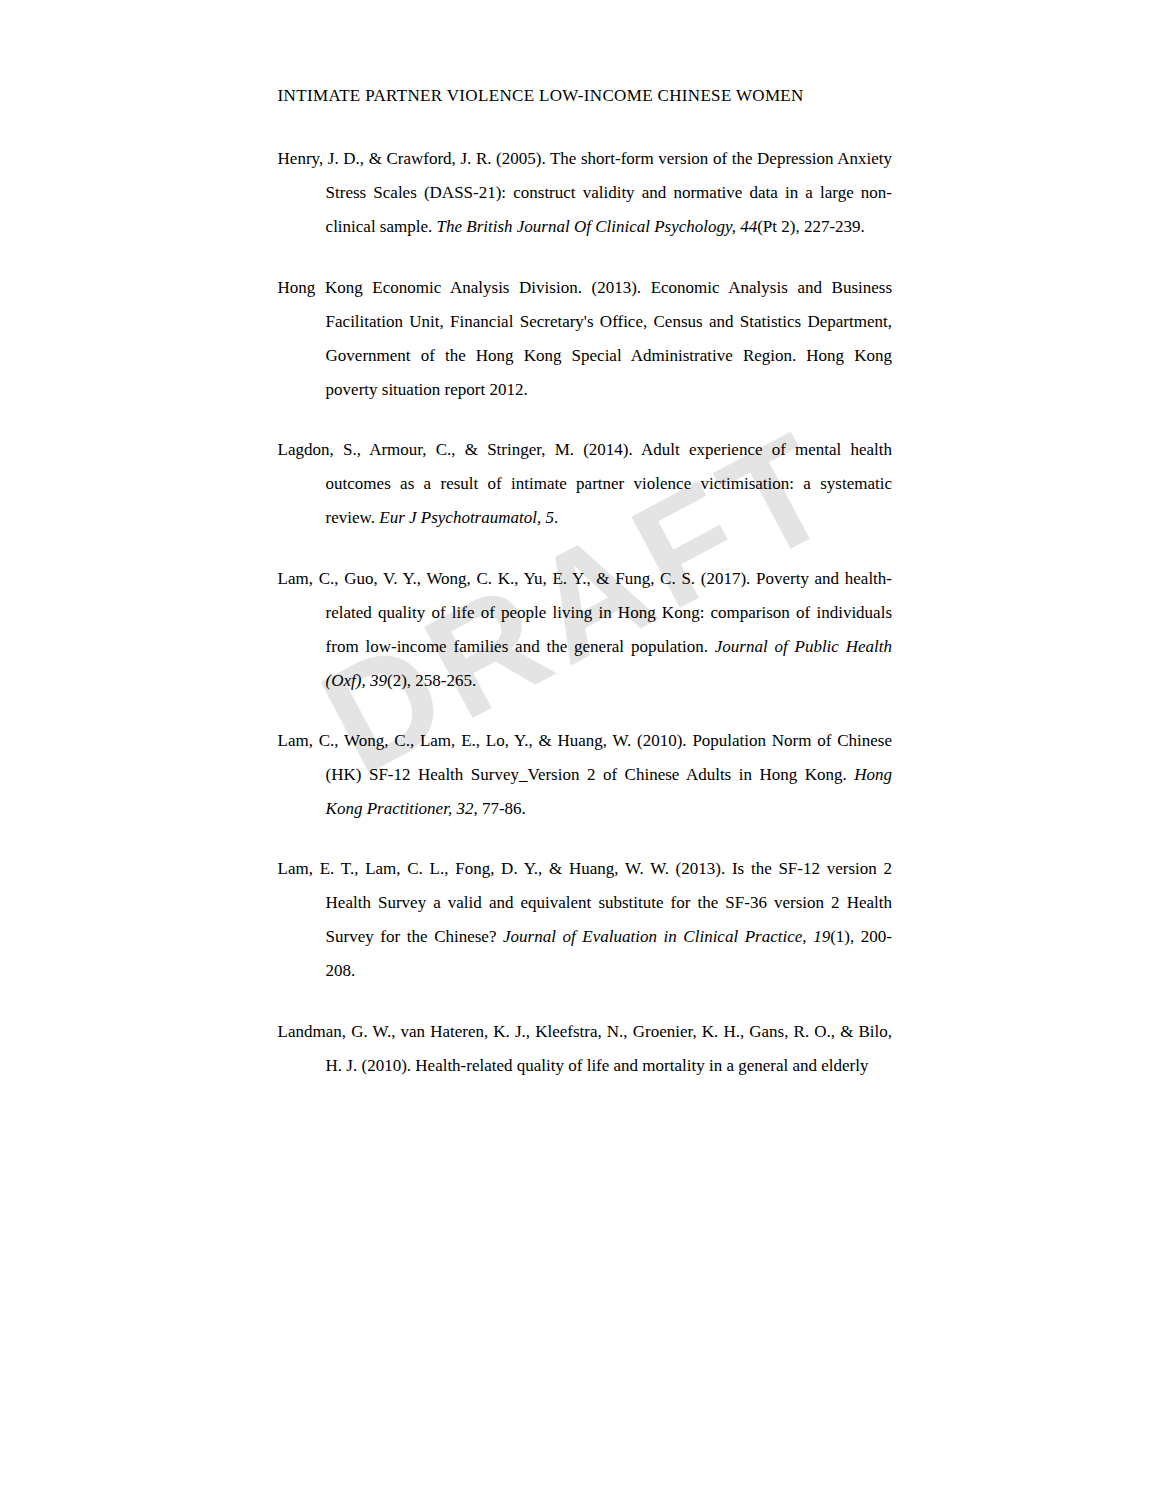DRAFT
INTIMATE PARTNER VIOLENCE LOW-INCOME CHINESE WOMEN
Henry, J. D., & Crawford, J. R. (2005). The short-form version of the Depression Anxiety Stress Scales (DASS-21): construct validity and normative data in a large non-clinical sample. The British Journal Of Clinical Psychology, 44(Pt 2), 227-239.
Hong Kong Economic Analysis Division. (2013). Economic Analysis and Business Facilitation Unit, Financial Secretary's Office, Census and Statistics Department, Government of the Hong Kong Special Administrative Region. Hong Kong poverty situation report 2012.
Lagdon, S., Armour, C., & Stringer, M. (2014). Adult experience of mental health outcomes as a result of intimate partner violence victimisation: a systematic review. Eur J Psychotraumatol, 5.
Lam, C., Guo, V. Y., Wong, C. K., Yu, E. Y., & Fung, C. S. (2017). Poverty and health-related quality of life of people living in Hong Kong: comparison of individuals from low-income families and the general population. Journal of Public Health (Oxf), 39(2), 258-265.
Lam, C., Wong, C., Lam, E., Lo, Y., & Huang, W. (2010). Population Norm of Chinese (HK) SF-12 Health Survey_Version 2 of Chinese Adults in Hong Kong. Hong Kong Practitioner, 32, 77-86.
Lam, E. T., Lam, C. L., Fong, D. Y., & Huang, W. W. (2013). Is the SF-12 version 2 Health Survey a valid and equivalent substitute for the SF-36 version 2 Health Survey for the Chinese? Journal of Evaluation in Clinical Practice, 19(1), 200-208.
Landman, G. W., van Hateren, K. J., Kleefstra, N., Groenier, K. H., Gans, R. O., & Bilo, H. J. (2010). Health-related quality of life and mortality in a general and elderly